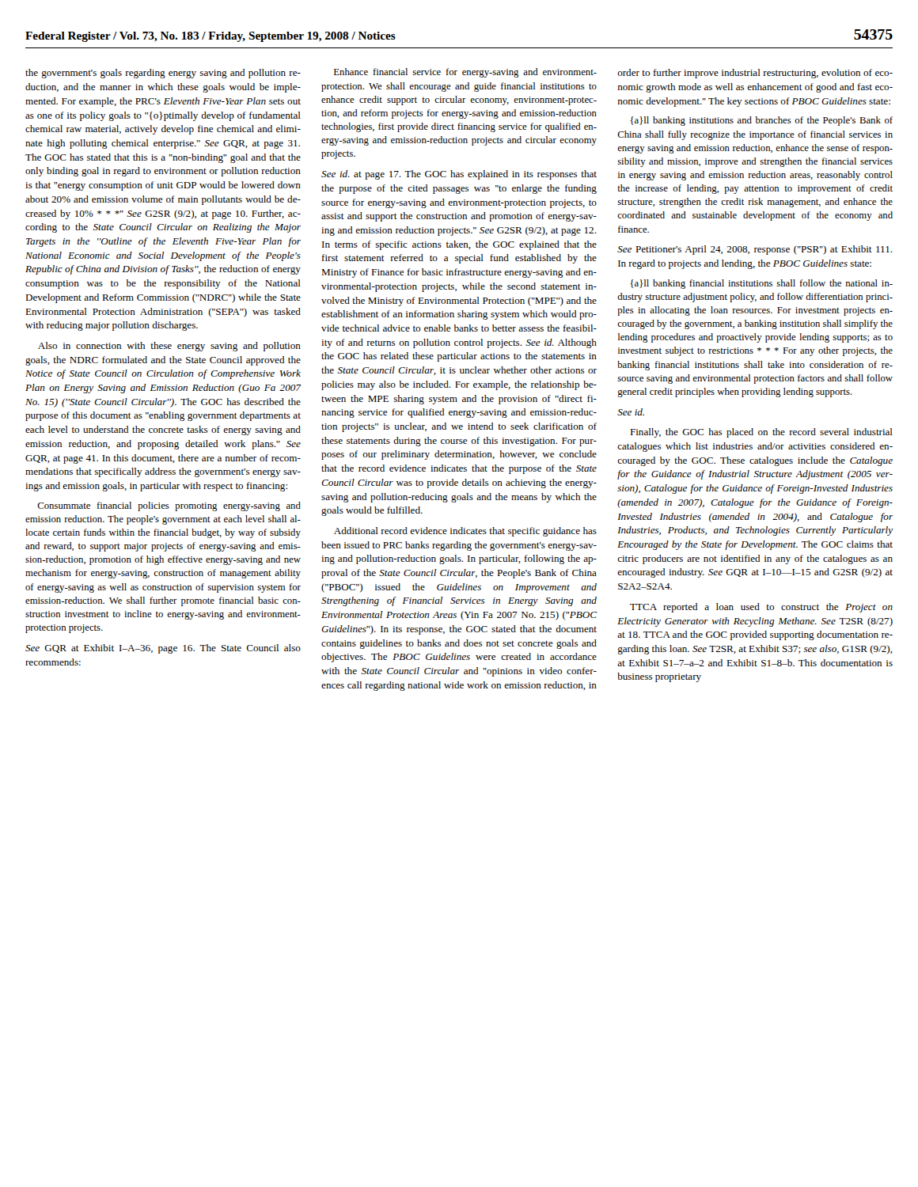Federal Register / Vol. 73, No. 183 / Friday, September 19, 2008 / Notices
54375
the government's goals regarding energy saving and pollution reduction, and the manner in which these goals would be implemented. For example, the PRC's Eleventh Five-Year Plan sets out as one of its policy goals to ''{o}ptimally develop of fundamental chemical raw material, actively develop fine chemical and eliminate high polluting chemical enterprise.'' See GQR, at page 31. The GOC has stated that this is a ''non-binding'' goal and that the only binding goal in regard to environment or pollution reduction is that ''energy consumption of unit GDP would be lowered down about 20% and emission volume of main pollutants would be decreased by 10% * * *'' See G2SR (9/2), at page 10. Further, according to the State Council Circular on Realizing the Major Targets in the ''Outline of the Eleventh Five-Year Plan for National Economic and Social Development of the People's Republic of China and Division of Tasks'', the reduction of energy consumption was to be the responsibility of the National Development and Reform Commission (''NDRC'') while the State Environmental Protection Administration (''SEPA'') was tasked with reducing major pollution discharges.
Also in connection with these energy saving and pollution goals, the NDRC formulated and the State Council approved the Notice of State Council on Circulation of Comprehensive Work Plan on Energy Saving and Emission Reduction (Guo Fa 2007 No. 15) (''State Council Circular''). The GOC has described the purpose of this document as ''enabling government departments at each level to understand the concrete tasks of energy saving and emission reduction, and proposing detailed work plans.'' See GQR, at page 41. In this document, there are a number of recommendations that specifically address the government's energy savings and emission goals, in particular with respect to financing:
Consummate financial policies promoting energy-saving and emission reduction. The people's government at each level shall allocate certain funds within the financial budget, by way of subsidy and reward, to support major projects of energy-saving and emission-reduction, promotion of high effective energy-saving and new mechanism for energy-saving, construction of management ability of energy-saving as well as construction of supervision system for emission-reduction. We shall further promote financial basic construction investment to incline to energy-saving and environment-protection projects.
See GQR at Exhibit I–A–36, page 16. The State Council also recommends:
Enhance financial service for energy-saving and environment-protection. We shall encourage and guide financial institutions to enhance credit support to circular economy, environment-protection, and reform projects for energy-saving and emission-reduction technologies, first provide direct financing service for qualified energy-saving and emission-reduction projects and circular economy projects.
See id. at page 17. The GOC has explained in its responses that the purpose of the cited passages was ''to enlarge the funding source for energy-saving and environment-protection projects, to assist and support the construction and promotion of energy-saving and emission reduction projects.'' See G2SR (9/2), at page 12. In terms of specific actions taken, the GOC explained that the first statement referred to a special fund established by the Ministry of Finance for basic infrastructure energy-saving and environmental-protection projects, while the second statement involved the Ministry of Environmental Protection (''MPE'') and the establishment of an information sharing system which would provide technical advice to enable banks to better assess the feasibility of and returns on pollution control projects. See id. Although the GOC has related these particular actions to the statements in the State Council Circular, it is unclear whether other actions or policies may also be included. For example, the relationship between the MPE sharing system and the provision of ''direct financing service for qualified energy-saving and emission-reduction projects'' is unclear, and we intend to seek clarification of these statements during the course of this investigation. For purposes of our preliminary determination, however, we conclude that the record evidence indicates that the purpose of the State Council Circular was to provide details on achieving the energy-saving and pollution-reducing goals and the means by which the goals would be fulfilled.
Additional record evidence indicates that specific guidance has been issued to PRC banks regarding the government's energy-saving and pollution-reduction goals. In particular, following the approval of the State Council Circular, the People's Bank of China (''PBOC'') issued the Guidelines on Improvement and Strengthening of Financial Services in Energy Saving and Environmental Protection Areas (Yin Fa 2007 No. 215) (''PBOC Guidelines''). In its response, the GOC stated that the document contains guidelines to banks and does not set concrete goals and objectives. The PBOC Guidelines were created in accordance with the State Council Circular and ''opinions in video conferences call regarding national wide work on emission reduction, in order to further improve industrial restructuring, evolution of economic growth mode as well as enhancement of good and fast economic development.'' The key sections of PBOC Guidelines state:
{a}ll banking institutions and branches of the People's Bank of China shall fully recognize the importance of financial services in energy saving and emission reduction, enhance the sense of responsibility and mission, improve and strengthen the financial services in energy saving and emission reduction areas, reasonably control the increase of lending, pay attention to improvement of credit structure, strengthen the credit risk management, and enhance the coordinated and sustainable development of the economy and finance.
See Petitioner's April 24, 2008, response (''PSR'') at Exhibit 111. In regard to projects and lending, the PBOC Guidelines state:
{a}ll banking financial institutions shall follow the national industry structure adjustment policy, and follow differentiation principles in allocating the loan resources. For investment projects encouraged by the government, a banking institution shall simplify the lending procedures and proactively provide lending supports; as to investment subject to restrictions * * * For any other projects, the banking financial institutions shall take into consideration of resource saving and environmental protection factors and shall follow general credit principles when providing lending supports.
See id.
Finally, the GOC has placed on the record several industrial catalogues which list industries and/or activities considered encouraged by the GOC. These catalogues include the Catalogue for the Guidance of Industrial Structure Adjustment (2005 version), Catalogue for the Guidance of Foreign-Invested Industries (amended in 2007), Catalogue for the Guidance of Foreign-Invested Industries (amended in 2004), and Catalogue for Industries, Products, and Technologies Currently Particularly Encouraged by the State for Development. The GOC claims that citric producers are not identified in any of the catalogues as an encouraged industry. See GQR at I–10—I–15 and G2SR (9/2) at S2A2–S2A4.
TTCA reported a loan used to construct the Project on Electricity Generator with Recycling Methane. See T2SR (8/27) at 18. TTCA and the GOC provided supporting documentation regarding this loan. See T2SR, at Exhibit S37; see also, G1SR (9/2), at Exhibit S1–7–a–2 and Exhibit S1–8–b. This documentation is business proprietary